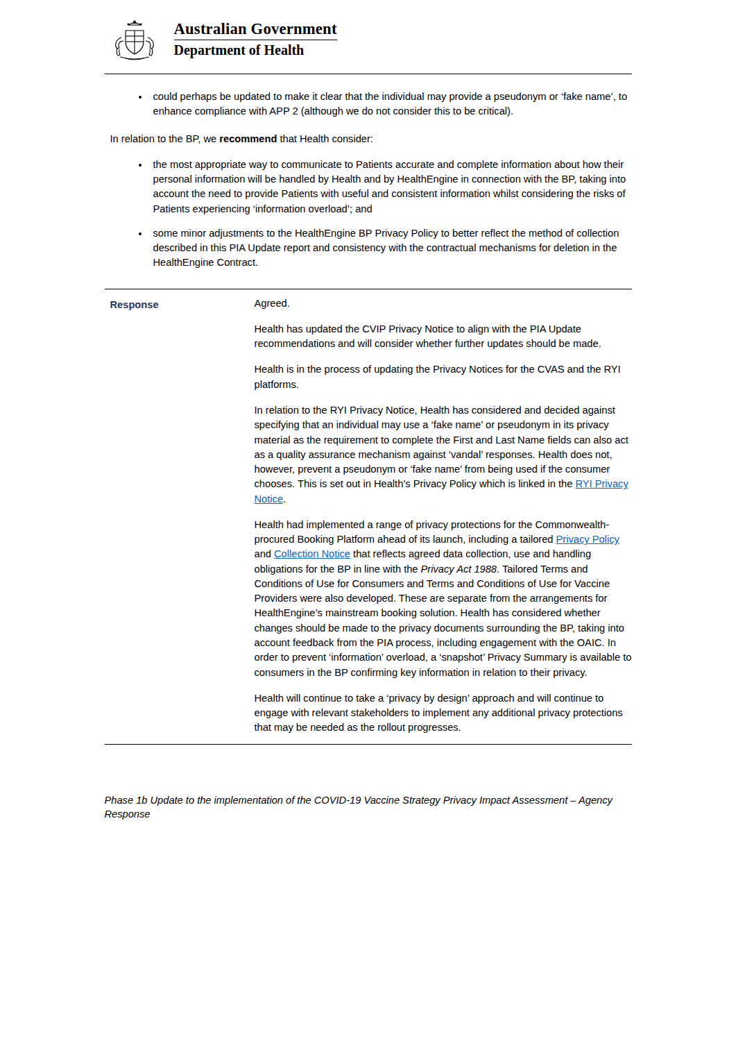Australian Government
Department of Health
could perhaps be updated to make it clear that the individual may provide a pseudonym or ‘fake name’, to enhance compliance with APP 2 (although we do not consider this to be critical).
In relation to the BP, we recommend that Health consider:
the most appropriate way to communicate to Patients accurate and complete information about how their personal information will be handled by Health and by HealthEngine in connection with the BP, taking into account the need to provide Patients with useful and consistent information whilst considering the risks of Patients experiencing ‘information overload’; and
some minor adjustments to the HealthEngine BP Privacy Policy to better reflect the method of collection described in this PIA Update report and consistency with the contractual mechanisms for deletion in the HealthEngine Contract.
Response
Agreed.
Health has updated the CVIP Privacy Notice to align with the PIA Update recommendations and will consider whether further updates should be made.
Health is in the process of updating the Privacy Notices for the CVAS and the RYI platforms.
In relation to the RYI Privacy Notice, Health has considered and decided against specifying that an individual may use a ‘fake name’ or pseudonym in its privacy material as the requirement to complete the First and Last Name fields can also act as a quality assurance mechanism against ‘vandal’ responses. Health does not, however, prevent a pseudonym or ‘fake name’ from being used if the consumer chooses. This is set out in Health’s Privacy Policy which is linked in the RYI Privacy Notice.
Health had implemented a range of privacy protections for the Commonwealth-procured Booking Platform ahead of its launch, including a tailored Privacy Policy and Collection Notice that reflects agreed data collection, use and handling obligations for the BP in line with the Privacy Act 1988. Tailored Terms and Conditions of Use for Consumers and Terms and Conditions of Use for Vaccine Providers were also developed. These are separate from the arrangements for HealthEngine’s mainstream booking solution. Health has considered whether changes should be made to the privacy documents surrounding the BP, taking into account feedback from the PIA process, including engagement with the OAIC. In order to prevent ‘information’ overload, a ‘snapshot’ Privacy Summary is available to consumers in the BP confirming key information in relation to their privacy.
Health will continue to take a ‘privacy by design’ approach and will continue to engage with relevant stakeholders to implement any additional privacy protections that may be needed as the rollout progresses.
Phase 1b Update to the implementation of the COVID-19 Vaccine Strategy Privacy Impact Assessment – Agency Response